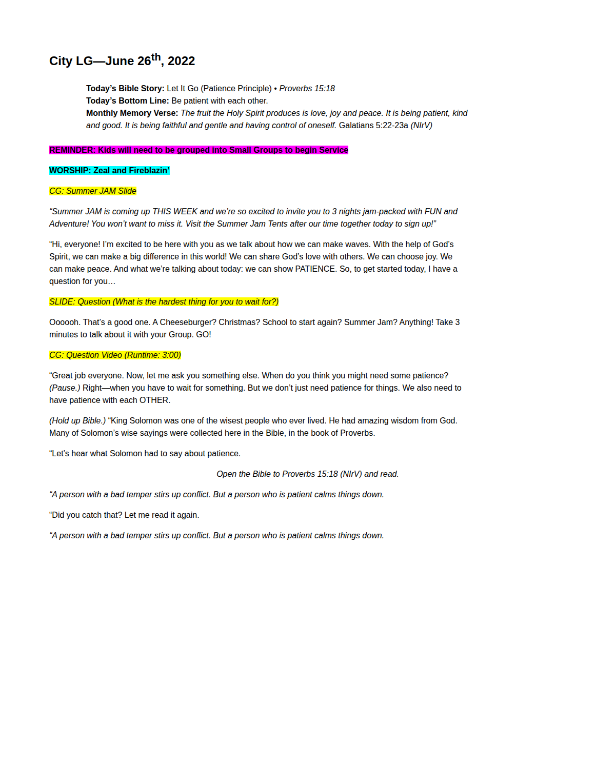City LG—June 26th, 2022
Today’s Bible Story: Let It Go (Patience Principle) • Proverbs 15:18
Today’s Bottom Line: Be patient with each other.
Monthly Memory Verse: The fruit the Holy Spirit produces is love, joy and peace. It is being patient, kind and good. It is being faithful and gentle and having control of oneself. Galatians 5:22-23a (NIrV)
REMINDER: Kids will need to be grouped into Small Groups to begin Service
WORSHIP: Zeal and Fireblazin’
CG: Summer JAM Slide
“Summer JAM is coming up THIS WEEK and we’re so excited to invite you to 3 nights jam-packed with FUN and Adventure! You won’t want to miss it. Visit the Summer Jam Tents after our time together today to sign up!”
“Hi, everyone! I’m excited to be here with you as we talk about how we can make waves. With the help of God’s Spirit, we can make a big difference in this world! We can share God’s love with others. We can choose joy. We can make peace. And what we’re talking about today: we can show PATIENCE. So, to get started today, I have a question for you…
SLIDE: Question (What is the hardest thing for you to wait for?)
Oooooh. That’s a good one. A Cheeseburger? Christmas? School to start again? Summer Jam? Anything! Take 3 minutes to talk about it with your Group. GO!
CG: Question Video (Runtime: 3:00)
“Great job everyone. Now, let me ask you something else. When do you think you might need some patience? (Pause.) Right—when you have to wait for something. But we don’t just need patience for things. We also need to have patience with each OTHER.
(Hold up Bible.) “King Solomon was one of the wisest people who ever lived. He had amazing wisdom from God. Many of Solomon’s wise sayings were collected here in the Bible, in the book of Proverbs.
“Let’s hear what Solomon had to say about patience.
Open the Bible to Proverbs 15:18 (NIrV) and read.
“A person with a bad temper stirs up conflict. But a person who is patient calms things down.
“Did you catch that? Let me read it again.
“A person with a bad temper stirs up conflict. But a person who is patient calms things down.